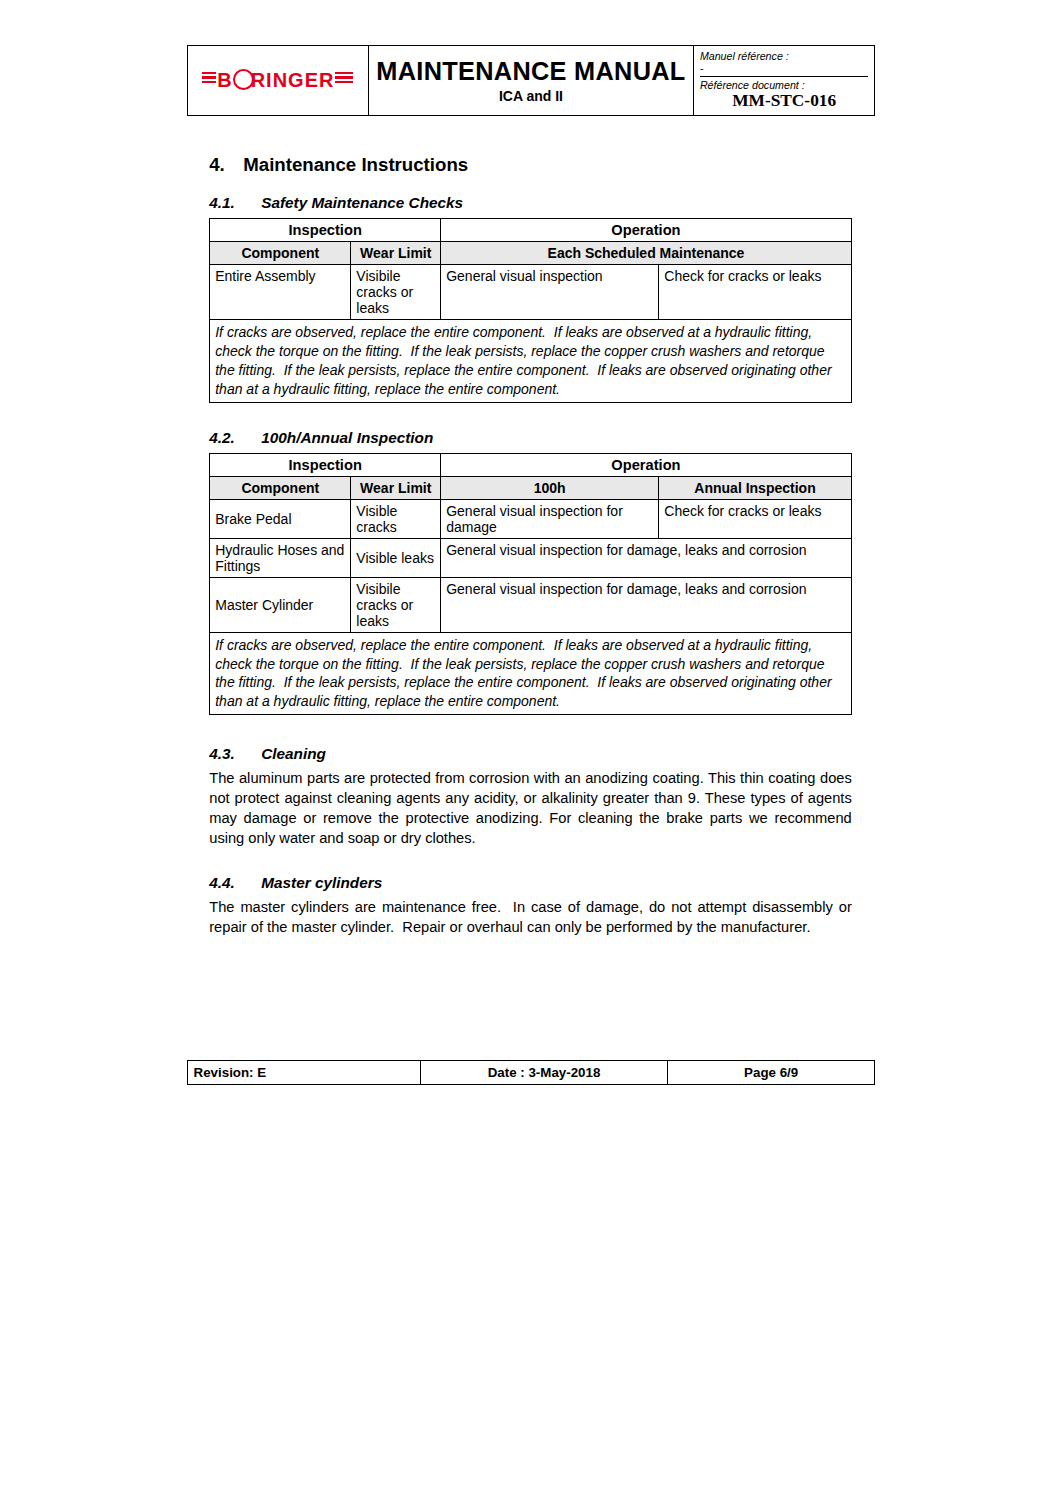B RINGER
MAINTENANCE MANUAL
ICA and II
Manuel référence :
-
Référence document :
MM-STC-016
4. Maintenance Instructions
4.1. Safety Maintenance Checks
| Inspection | Operation |
| --- | --- |
| Component | Wear Limit | Each Scheduled Maintenance |
| Entire Assembly | Visibile cracks or leaks | General visual inspection | Check for cracks or leaks |
| If cracks are observed, replace the entire component. If leaks are observed at a hydraulic fitting, check the torque on the fitting. If the leak persists, replace the copper crush washers and retorque the fitting. If the leak persists, replace the entire component. If leaks are observed originating other than at a hydraulic fitting, replace the entire component. |
4.2. 100h/Annual Inspection
| Inspection | Operation |
| --- | --- |
| Component | Wear Limit | 100h | Annual Inspection |
| Brake Pedal | Visible cracks | General visual inspection for damage | Check for cracks or leaks |
| Hydraulic Hoses and Fittings | Visible leaks | General visual inspection for damage, leaks and corrosion |
| Master Cylinder | Visibile cracks or leaks | General visual inspection for damage, leaks and corrosion |
| If cracks are observed, replace the entire component. If leaks are observed at a hydraulic fitting, check the torque on the fitting. If the leak persists, replace the copper crush washers and retorque the fitting. If the leak persists, replace the entire component. If leaks are observed originating other than at a hydraulic fitting, replace the entire component. |
4.3. Cleaning
The aluminum parts are protected from corrosion with an anodizing coating. This thin coating does not protect against cleaning agents any acidity, or alkalinity greater than 9. These types of agents may damage or remove the protective anodizing. For cleaning the brake parts we recommend using only water and soap or dry clothes.
4.4. Master cylinders
The master cylinders are maintenance free. In case of damage, do not attempt disassembly or repair of the master cylinder. Repair or overhaul can only be performed by the manufacturer.
Revision: E
Date : 3-May-2018
Page 6/9